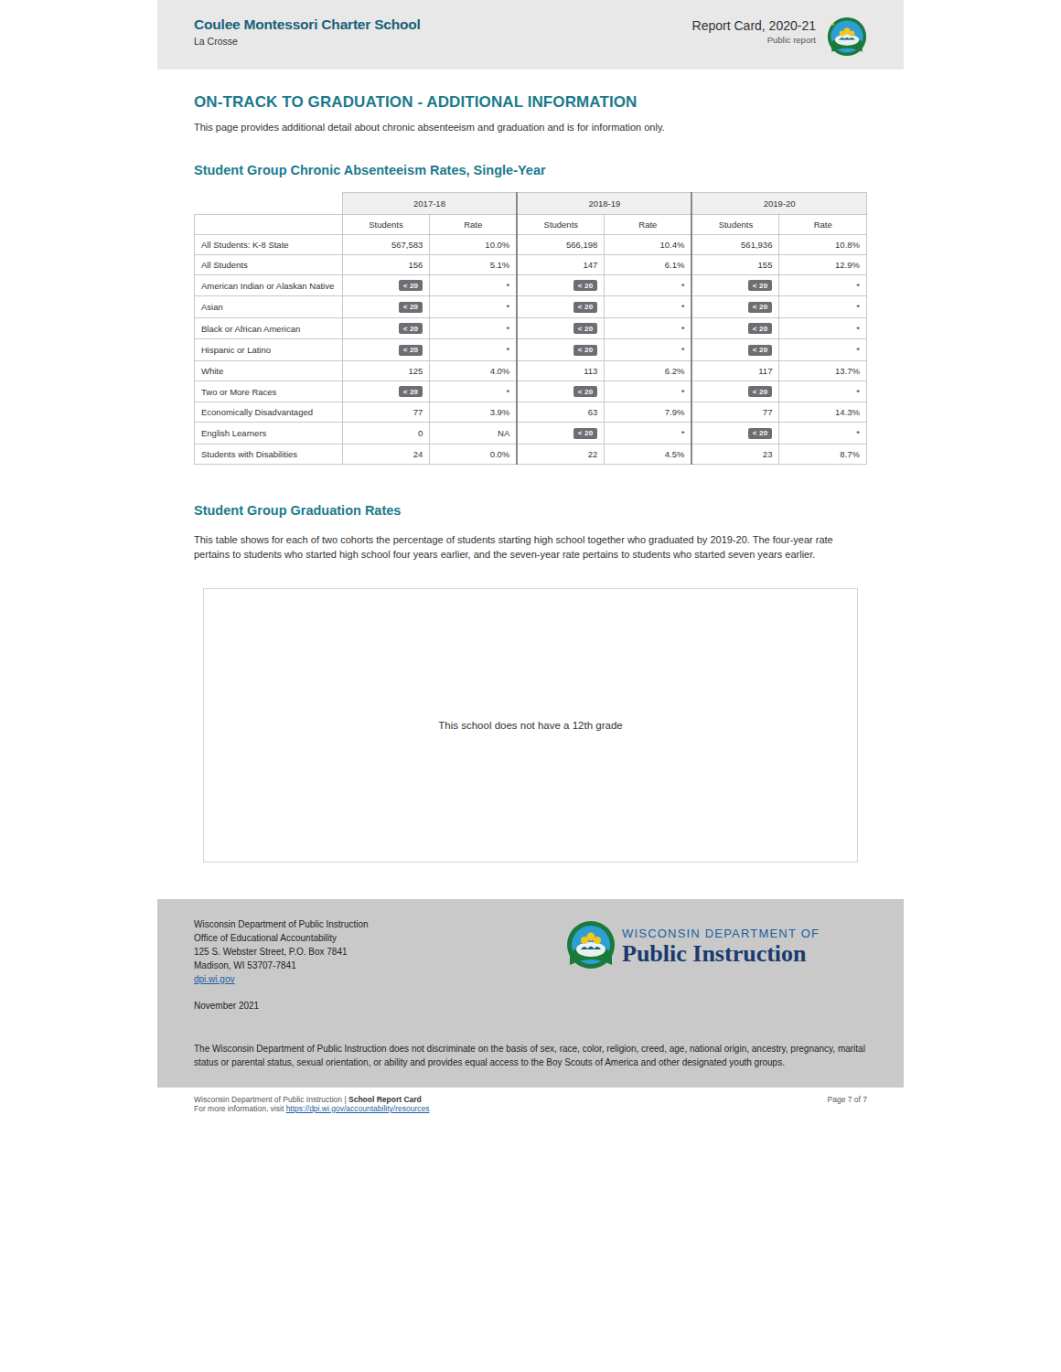Coulee Montessori Charter School
La Crosse
Report Card, 2020-21
Public report
ON-TRACK TO GRADUATION - ADDITIONAL INFORMATION
This page provides additional detail about chronic absenteeism and graduation and is for information only.
Student Group Chronic Absenteeism Rates, Single-Year
| | 2017-18 | 2018-19 | 2019-20 |
| --- | --- | --- | --- |
| | Students | Rate | Students | Rate | Students | Rate |
| All Students: K-8 State | 567,583 | 10.0% | 566,198 | 10.4% | 561,936 | 10.8% |
| All Students | 156 | 5.1% | 147 | 6.1% | 155 | 12.9% |
| American Indian or Alaskan Native | < 20 | * | < 20 | * | < 20 | * |
| Asian | < 20 | * | < 20 | * | < 20 | * |
| Black or African American | < 20 | * | < 20 | * | < 20 | * |
| Hispanic or Latino | < 20 | * | < 20 | * | < 20 | * |
| White | 125 | 4.0% | 113 | 6.2% | 117 | 13.7% |
| Two or More Races | < 20 | * | < 20 | * | < 20 | * |
| Economically Disadvantaged | 77 | 3.9% | 63 | 7.9% | 77 | 14.3% |
| English Learners | 0 | NA | < 20 | * | < 20 | * |
| Students with Disabilities | 24 | 0.0% | 22 | 4.5% | 23 | 8.7% |
Student Group Graduation Rates
This table shows for each of two cohorts the percentage of students starting high school together who graduated by 2019-20. The four-year rate pertains to students who started high school four years earlier, and the seven-year rate pertains to students who started seven years earlier.
This school does not have a 12th grade
Wisconsin Department of Public Instruction
Office of Educational Accountability
125 S. Webster Street, P.O. Box 7841
Madison, WI 53707-7841
dpi.wi.gov
November 2021
WISCONSIN DEPARTMENT OF Public Instruction
The Wisconsin Department of Public Instruction does not discriminate on the basis of sex, race, color, religion, creed, age, national origin, ancestry, pregnancy, marital status or parental status, sexual orientation, or ability and provides equal access to the Boy Scouts of America and other designated youth groups.
Wisconsin Department of Public Instruction | School Report Card
For more information, visit https://dpi.wi.gov/accountability/resources
Page 7 of 7